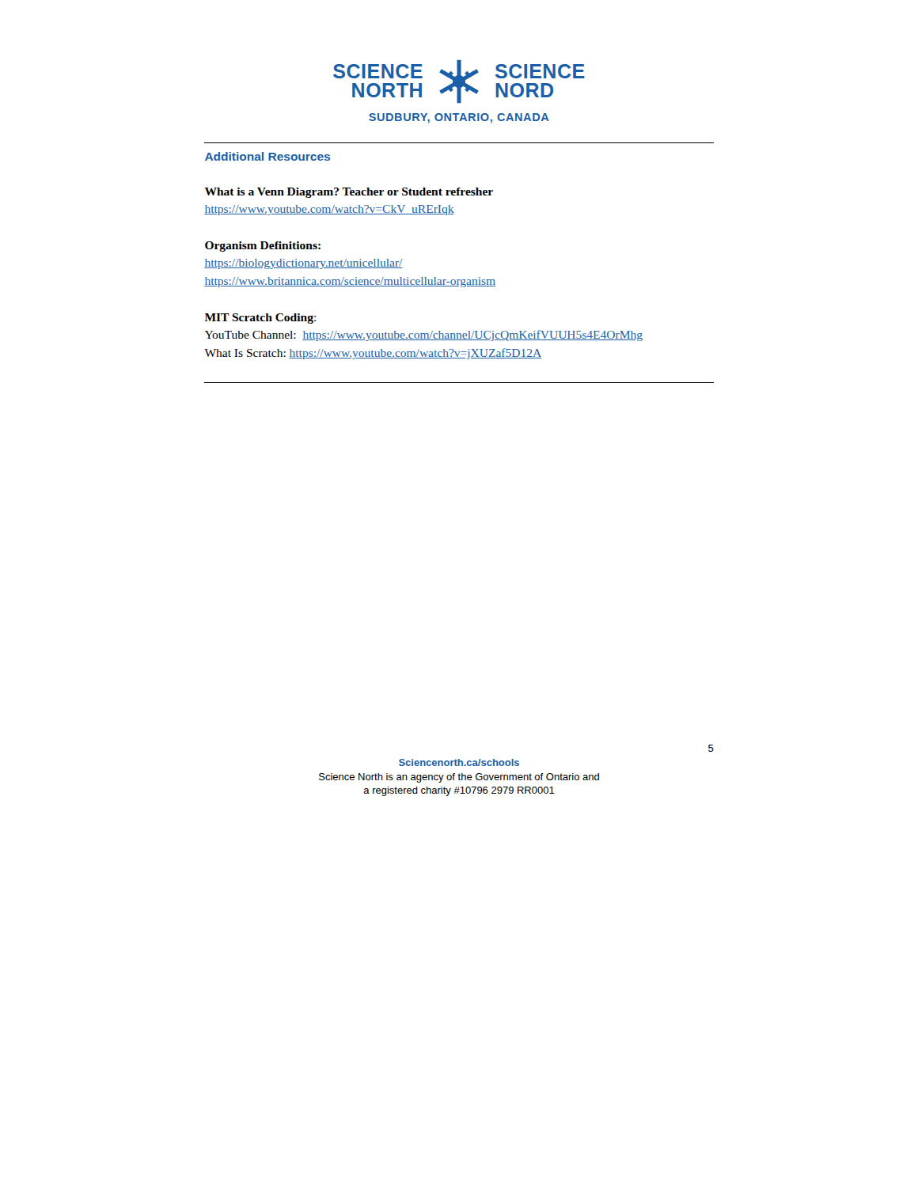SCIENCE
NORTH
SCIENCE
NORD
SUDBURY, ONTARIO, CANADA
Additional Resources
What is a Venn Diagram? Teacher or Student refresher
https://www.youtube.com/watch?v=CkV_uRErIqk
Organism Definitions:
https://biologydictionary.net/unicellular/
https://www.britannica.com/science/multicellular-organism
MIT Scratch Coding:
YouTube Channel: https://www.youtube.com/channel/UCjcQmKeifVUUH5s4E4OrMhg
What Is Scratch: https://www.youtube.com/watch?v=jXUZaf5D12A
5
Sciencenorth.ca/schools
Science North is an agency of the Government of Ontario and
a registered charity #10796 2979 RR0001